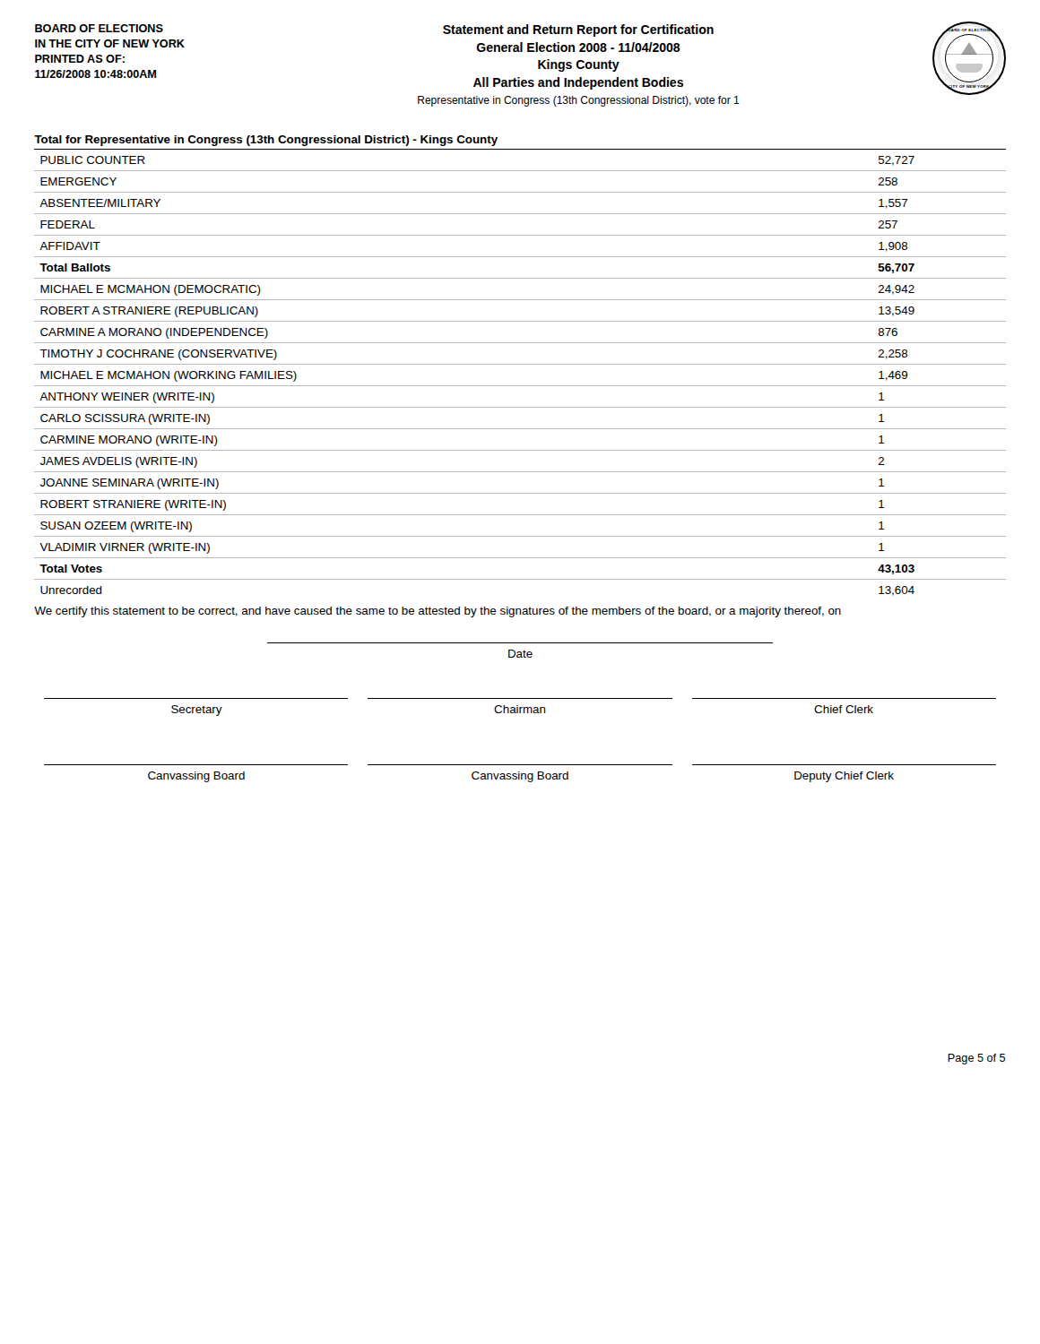BOARD OF ELECTIONS
IN THE CITY OF NEW YORK
PRINTED AS OF:
11/26/2008 10:48:00AM
Statement and Return Report for Certification
General Election 2008 - 11/04/2008
Kings County
All Parties and Independent Bodies
Representative in Congress (13th Congressional District), vote for 1
Total for Representative in Congress (13th Congressional District) - Kings County
| PUBLIC COUNTER | 52,727 |
| EMERGENCY | 258 |
| ABSENTEE/MILITARY | 1,557 |
| FEDERAL | 257 |
| AFFIDAVIT | 1,908 |
| Total Ballots | 56,707 |
| MICHAEL E MCMAHON (DEMOCRATIC) | 24,942 |
| ROBERT A STRANIERE (REPUBLICAN) | 13,549 |
| CARMINE A MORANO (INDEPENDENCE) | 876 |
| TIMOTHY J COCHRANE (CONSERVATIVE) | 2,258 |
| MICHAEL E MCMAHON (WORKING FAMILIES) | 1,469 |
| ANTHONY WEINER (WRITE-IN) | 1 |
| CARLO SCISSURA (WRITE-IN) | 1 |
| CARMINE MORANO (WRITE-IN) | 1 |
| JAMES AVDELIS (WRITE-IN) | 2 |
| JOANNE SEMINARA (WRITE-IN) | 1 |
| ROBERT STRANIERE (WRITE-IN) | 1 |
| SUSAN OZEEM (WRITE-IN) | 1 |
| VLADIMIR VIRNER (WRITE-IN) | 1 |
| Total Votes | 43,103 |
| Unrecorded | 13,604 |
We certify this statement to be correct, and have caused the same to be attested by the signatures of the members of the board, or a majority thereof, on
Date
| Secretary | Chairman | Chief Clerk |
| Canvassing Board | Canvassing Board | Deputy Chief Clerk |
Page 5 of 5